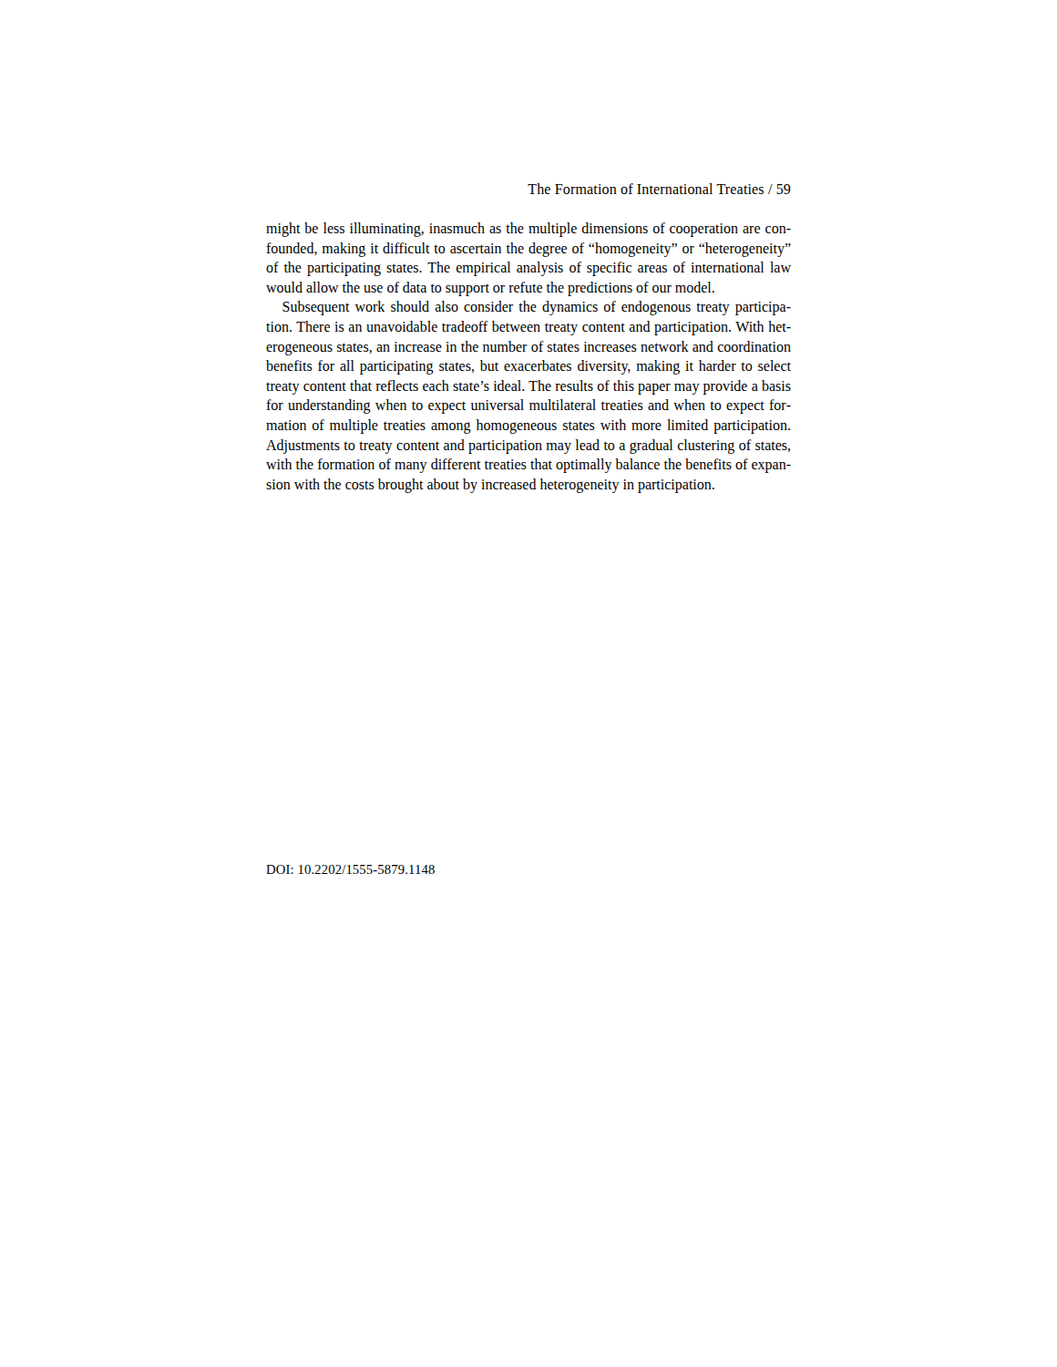The Formation of International Treaties / 59
might be less illuminating, inasmuch as the multiple dimensions of cooperation are confounded, making it difficult to ascertain the degree of “homogeneity” or “heterogeneity” of the participating states. The empirical analysis of specific areas of international law would allow the use of data to support or refute the predictions of our model.
Subsequent work should also consider the dynamics of endogenous treaty participation. There is an unavoidable tradeoff between treaty content and participation. With heterogeneous states, an increase in the number of states increases network and coordination benefits for all participating states, but exacerbates diversity, making it harder to select treaty content that reflects each state’s ideal. The results of this paper may provide a basis for understanding when to expect universal multilateral treaties and when to expect formation of multiple treaties among homogeneous states with more limited participation. Adjustments to treaty content and participation may lead to a gradual clustering of states, with the formation of many different treaties that optimally balance the benefits of expansion with the costs brought about by increased heterogeneity in participation.
DOI: 10.2202/1555-5879.1148